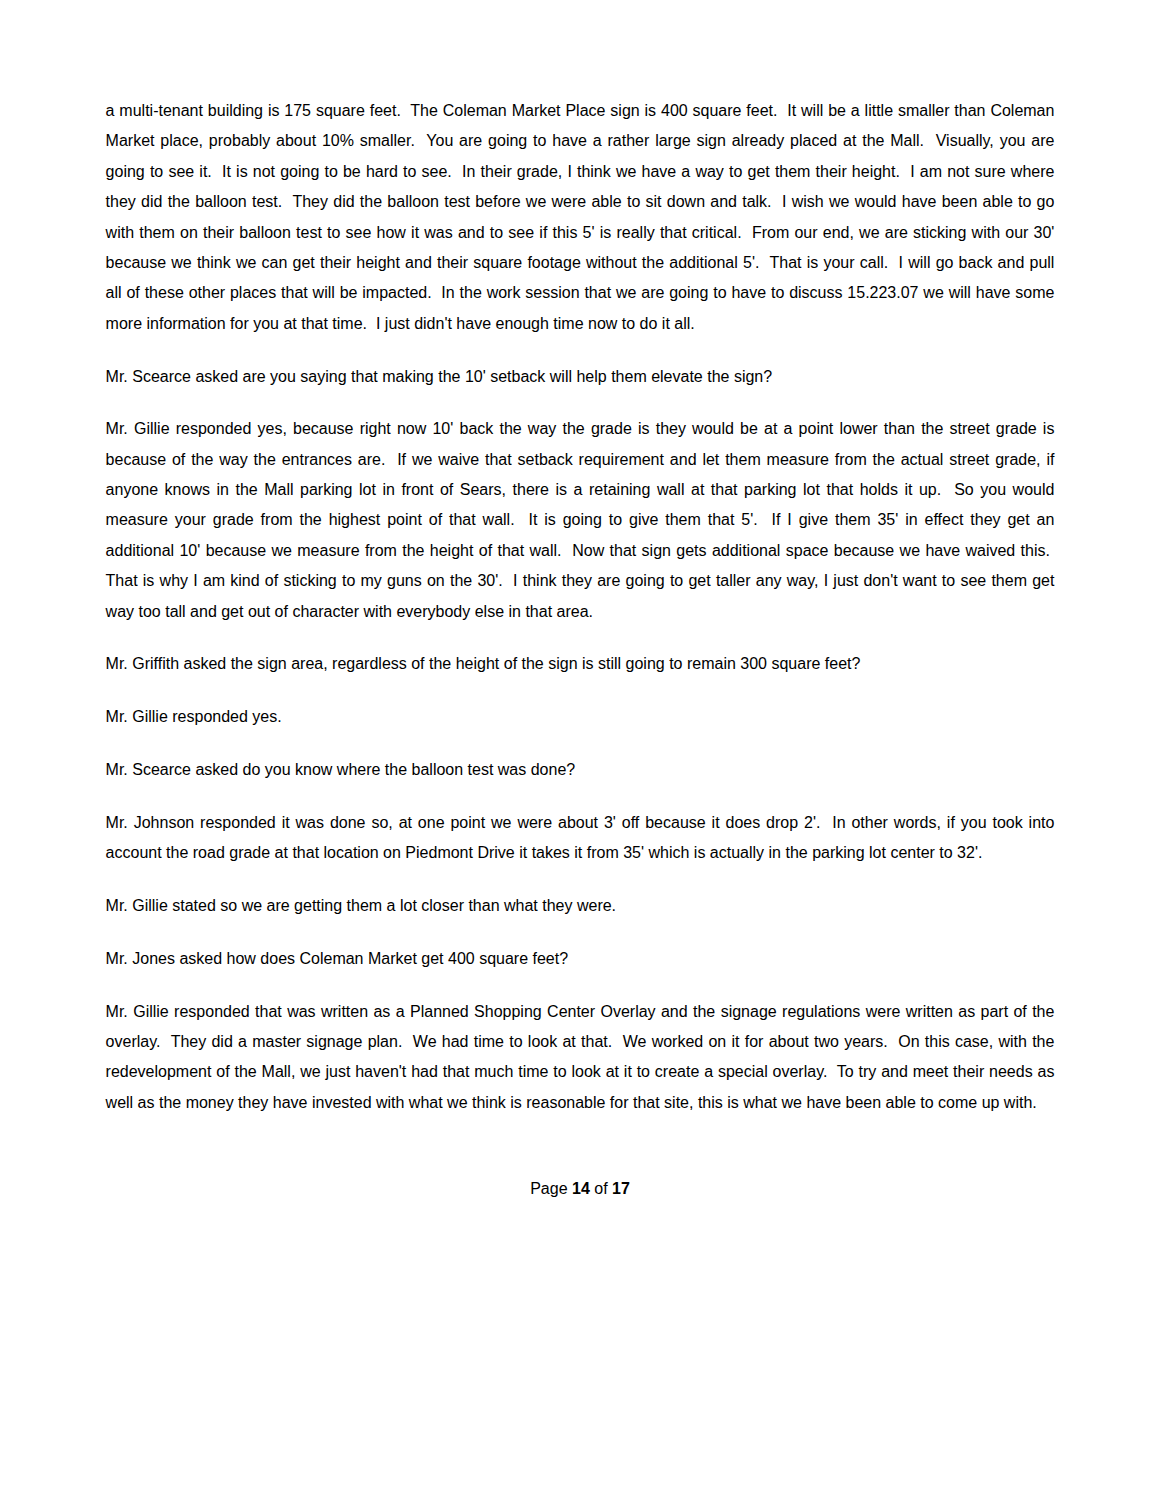a multi-tenant building is 175 square feet. The Coleman Market Place sign is 400 square feet. It will be a little smaller than Coleman Market place, probably about 10% smaller. You are going to have a rather large sign already placed at the Mall. Visually, you are going to see it. It is not going to be hard to see. In their grade, I think we have a way to get them their height. I am not sure where they did the balloon test. They did the balloon test before we were able to sit down and talk. I wish we would have been able to go with them on their balloon test to see how it was and to see if this 5' is really that critical. From our end, we are sticking with our 30' because we think we can get their height and their square footage without the additional 5'. That is your call. I will go back and pull all of these other places that will be impacted. In the work session that we are going to have to discuss 15.223.07 we will have some more information for you at that time. I just didn't have enough time now to do it all.
Mr. Scearce asked are you saying that making the 10' setback will help them elevate the sign?
Mr. Gillie responded yes, because right now 10' back the way the grade is they would be at a point lower than the street grade is because of the way the entrances are. If we waive that setback requirement and let them measure from the actual street grade, if anyone knows in the Mall parking lot in front of Sears, there is a retaining wall at that parking lot that holds it up. So you would measure your grade from the highest point of that wall. It is going to give them that 5'. If I give them 35' in effect they get an additional 10' because we measure from the height of that wall. Now that sign gets additional space because we have waived this. That is why I am kind of sticking to my guns on the 30'. I think they are going to get taller any way, I just don't want to see them get way too tall and get out of character with everybody else in that area.
Mr. Griffith asked the sign area, regardless of the height of the sign is still going to remain 300 square feet?
Mr. Gillie responded yes.
Mr. Scearce asked do you know where the balloon test was done?
Mr. Johnson responded it was done so, at one point we were about 3' off because it does drop 2'. In other words, if you took into account the road grade at that location on Piedmont Drive it takes it from 35' which is actually in the parking lot center to 32'.
Mr. Gillie stated so we are getting them a lot closer than what they were.
Mr. Jones asked how does Coleman Market get 400 square feet?
Mr. Gillie responded that was written as a Planned Shopping Center Overlay and the signage regulations were written as part of the overlay. They did a master signage plan. We had time to look at that. We worked on it for about two years. On this case, with the redevelopment of the Mall, we just haven't had that much time to look at it to create a special overlay. To try and meet their needs as well as the money they have invested with what we think is reasonable for that site, this is what we have been able to come up with.
Page 14 of 17